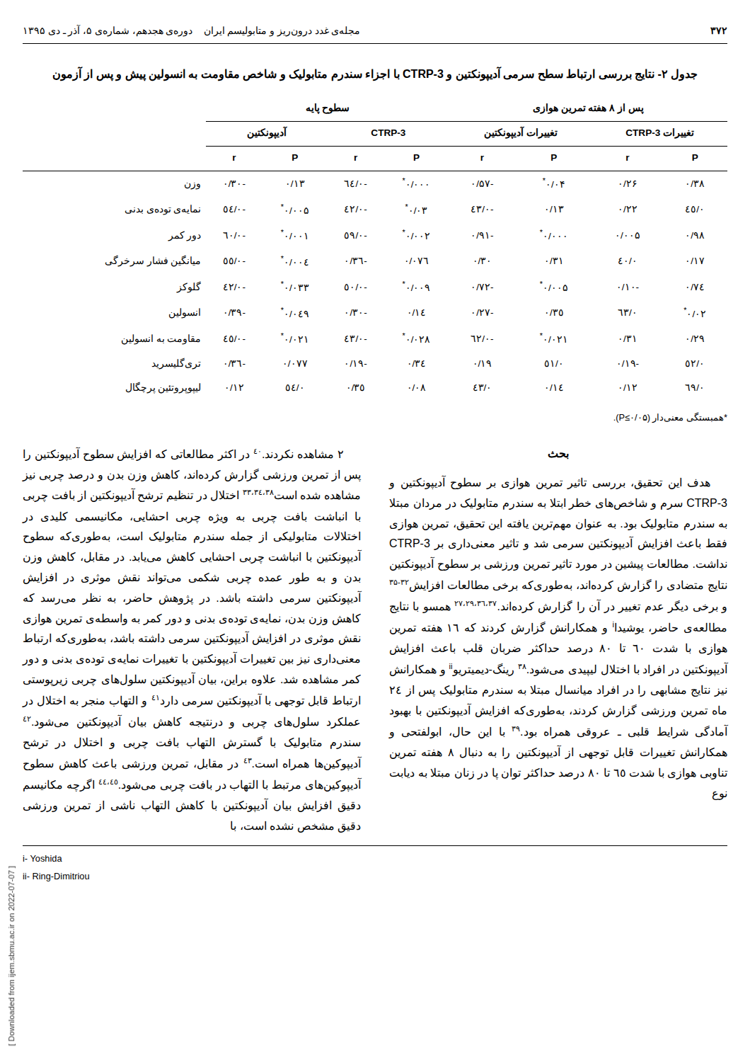۳۷۲ مجله‌ی غدد درون‌ریز و متابولیسم ایران دوره‌ی هجدهم، شماره‌ی ۵، آذر ـ دی ۱۳۹۵
جدول ۲- نتایج بررسی ارتباط سطح سرمی آدیپونکتین و CTRP-3 با اجزاء سندرم متابولیک و شاخص مقاومت به انسولین پیش و پس از آزمون
| پس از ۸ هفته تمرین هوازی | سطوح پایه | |
| --- | --- | --- |
| تغییرات CTRP-3 | تغییرات آدیپونکتین | CTRP-3 | آدیپونکتین |
| P | r | P | r | P | r | P | r |
| ۰/۳۸ | ۰/۲۶ | ۰/۰۴ * | -۰/۵۷ | ۰/۰۰۰ * | -۰/٦٤ | ۰/۱۳ | -۰/۳۰ | وزن |
| ۰/٤٥ | ۰/۲۲ | ۰/۱۳ | -۰/٤۳ | ۰/۰۳ * | -۰/٤۲ | ۰/۰۰۵ * | -۰/٥٤ | نمایه‌ی توده‌ی بدنی |
| ۰/۹۸ | ۰/۰۰۵ | ۰/۰۰۰ * | -۰/۹۱ | ۰/۰۰۲ * | -۰/٥۹ | ۰/۰۰۱ * | -۰/٦۰ | دور کمر |
| ۰/۱۷ | ۰/٤۰ | ۰/۳۱ | ۰/۳۰ | ۰/۰۷٦ | -۰/۳٦ | ۰/۰۰٤ * | -۰/٥٥ | میانگین فشار سرخرگی |
| ۰/۷٤ | -۰/۱۰ | ۰/۰۰۵ * | -۰/۷۲ | ۰/۰۰۹ * | -۰/٥۰ | ۰/۰۳۳ * | -۰/٤۲ | گلوکز |
| ۰/۰۲ * | ۰/٦۳ | ۰/۳٥ | -۰/۲۷ | ۰/۱٤ | -۰/۳۰ | ۰/۰٤۹ * | -۰/۳۹ | انسولین |
| ۰/۲۹ | ۰/۳۱ | ۰/۰۲۱ * | -۰/٦۲ | ۰/۰۲۸ * | -۰/٤۳ | ۰/۰۲۱ * | -۰/٤٥ | مقاومت به انسولین |
| ۰/٥۲ | -۰/۱۹ | ۰/٥۱ | ۰/۱۹ | ۰/۳٤ | -۰/۱۹ | ۰/۰۷۷ | -۰/۳٦ | تری‌گلیسرید |
| ۰/٦۹ | ۰/۱۲ | ۰/۱٤ | ۰/٤۳ | ۰/۰۸ | ۰/۳٥ | ۰/٥٤ | ۰/۱۲ | لیپوپروتئین پرچگال |
*همبستگی معنی‌دار (P≤۰/۰۵).
بحث
هدف این تحقیق، بررسی تاثیر تمرین هوازی بر سطوح آدیپونکتین و CTRP-3 سرم و شاخص‌های خطر ابتلا به سندرم متابولیک در مردان مبتلا به سندرم متابولیک بود. به عنوان مهم‌ترین یافته این تحقیق، تمرین هوازی فقط باعث افزایش آدیپونکتین سرمی شد و تاثیر معنی‌داری بر CTRP-3 نداشت. مطالعات پیشین در مورد تاثیر تمرین ورزشی بر سطوح آدیپونکتین نتایج متضادی را گزارش کرده‌اند، به‌طوری‌که برخی مطالعات افزایش۳۲-۳۵ و برخی دیگر عدم تغییر در آن را گزارش کرده‌اند.۲۷،۲۹،۳٦،۳۷ همسو با نتایج مطالعه‌ی حاضر، یوشیداi و همکارانش گزارش کردند که ۱٦ هفته تمرین هوازی با شدت ٦۰ تا ۸۰ درصد حداکثر ضربان قلب باعث افزایش آدیپونکتین در افراد با اختلال لیپیدی می‌شود.۳۸ رینگ-دیمیتریوii و همکارانش نیز نتایج مشابهی را در افراد میانسال مبتلا به سندرم متابولیک پس از ۲٤ ماه تمرین ورزشی گزارش کردند، به‌طوری‌که افزایش آدیپونکتین با بهبود آمادگی شرایط قلبی ـ عروقی همراه بود.۳۹ با این حال، ابولفتحی و همکارانش تغییرات قابل توجهی از آدیپونکتین را به دنبال ۸ هفته تمرین تناوبی هوازی با شدت ٦٥ تا ۸۰ درصد حداکثر توان پا در زنان مبتلا به دیابت نوع
۲ مشاهده نکردند.٤۰ در اکثر مطالعاتی که افزایش سطوح آدیپونکتین را پس از تمرین ورزشی گزارش کرده‌اند، کاهش وزن بدن و درصد چربی نیز مشاهده شده است۳۳،۳٤،۳۸ اختلال در تنظیم ترشح آدیپونکتین از بافت چربی با انباشت بافت چربی به ویژه چربی احشایی، مکانیسمی کلیدی در اختلالات متابولیکی از جمله سندرم متابولیک است، به‌طوری‌که سطوح آدیپونکتین با انباشت چربی احشایی کاهش می‌یابد. در مقابل، کاهش وزن بدن و به طور عمده چربی شکمی می‌تواند نقش موثری در افزایش آدیپونکتین سرمی داشته باشد. در پژوهش حاضر، به نظر می‌رسد که کاهش وزن بدن، نمایه‌ی توده‌ی بدنی و دور کمر به واسطه‌ی تمرین هوازی نقش موثری در افزایش آدیپونکتین سرمی داشته باشد، به‌طوری‌که ارتباط معنی‌داری نیز بین تغییرات آدیپونکتین با تغییرات نمایه‌ی توده‌ی بدنی و دور کمر مشاهده شد. علاوه براین، بیان آدیپونکتین سلول‌های چربی زیرپوستی ارتباط قابل توجهی با آدیپونکتین سرمی دارد٤۱ و التهاب منجر به اختلال در عملکرد سلول‌های چربی و درنتیجه کاهش بیان آدیپونکتین می‌شود.٤۲ سندرم متابولیک با گسترش التهاب بافت چربی و اختلال در ترشح آدیپوکین‌ها همراه است.٤۳ در مقابل، تمرین ورزشی باعث کاهش سطوح آدیپوکین‌های مرتبط با التهاب در بافت چربی می‌شود.٤٤،٤٥ اگرچه مکانیسم دقیق افزایش بیان آدیپونکتین با کاهش التهاب ناشی از تمرین ورزشی دقیق مشخص نشده است، با
i- Yoshida
ii- Ring-Dimitriou
[ Downloaded from ijem.sbmu.ac.ir on 2022-07-07 ]